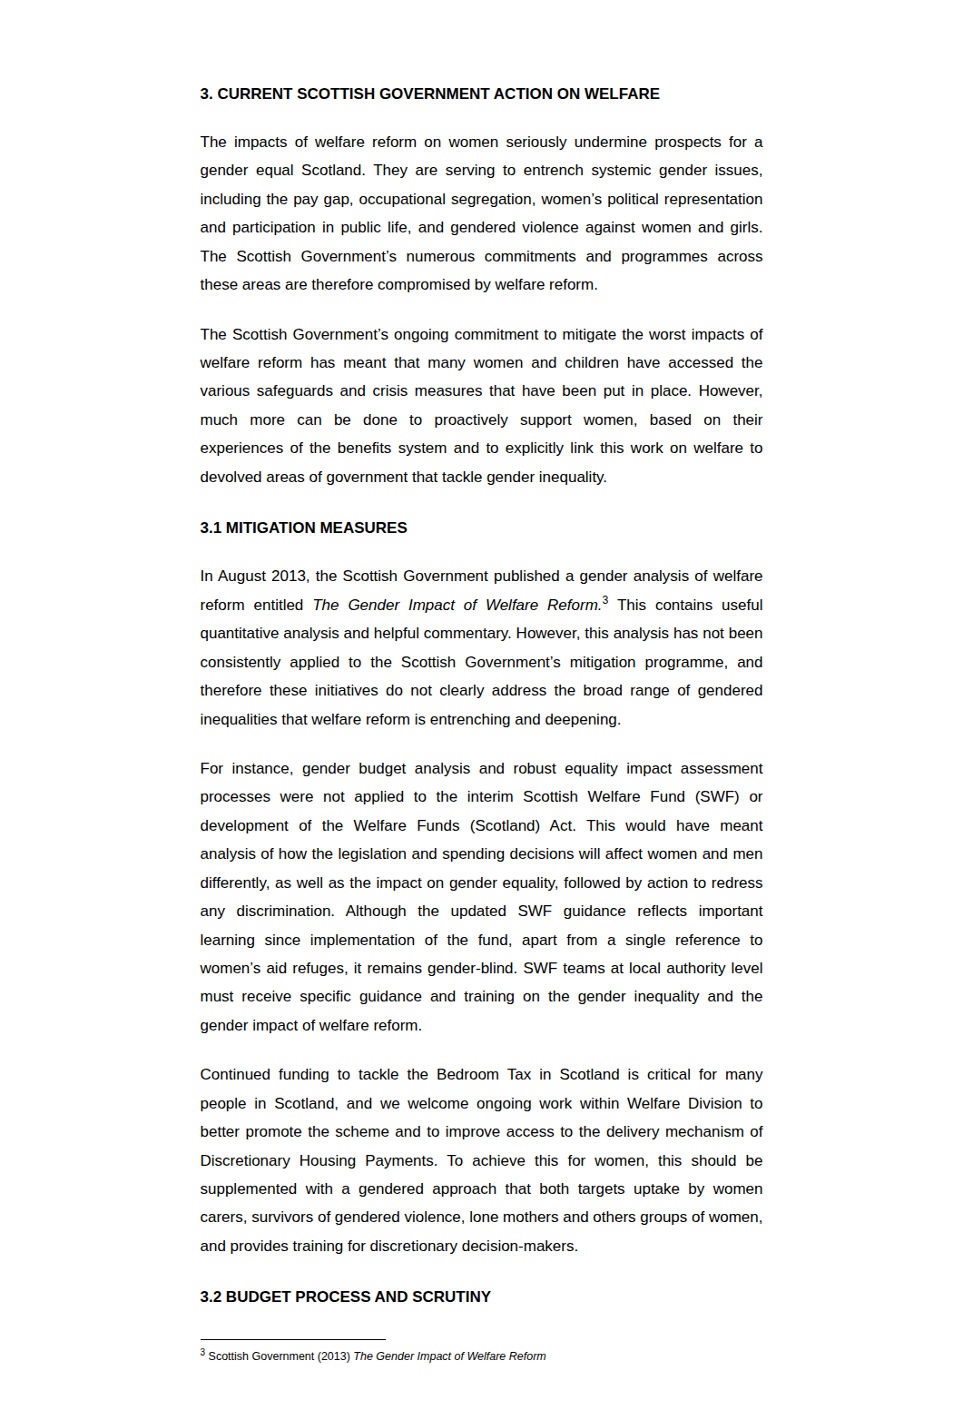3. CURRENT SCOTTISH GOVERNMENT ACTION ON WELFARE
The impacts of welfare reform on women seriously undermine prospects for a gender equal Scotland. They are serving to entrench systemic gender issues, including the pay gap, occupational segregation, women’s political representation and participation in public life, and gendered violence against women and girls. The Scottish Government’s numerous commitments and programmes across these areas are therefore compromised by welfare reform.
The Scottish Government’s ongoing commitment to mitigate the worst impacts of welfare reform has meant that many women and children have accessed the various safeguards and crisis measures that have been put in place. However, much more can be done to proactively support women, based on their experiences of the benefits system and to explicitly link this work on welfare to devolved areas of government that tackle gender inequality.
3.1 MITIGATION MEASURES
In August 2013, the Scottish Government published a gender analysis of welfare reform entitled The Gender Impact of Welfare Reform. 3 This contains useful quantitative analysis and helpful commentary. However, this analysis has not been consistently applied to the Scottish Government’s mitigation programme, and therefore these initiatives do not clearly address the broad range of gendered inequalities that welfare reform is entrenching and deepening.
For instance, gender budget analysis and robust equality impact assessment processes were not applied to the interim Scottish Welfare Fund (SWF) or development of the Welfare Funds (Scotland) Act. This would have meant analysis of how the legislation and spending decisions will affect women and men differently, as well as the impact on gender equality, followed by action to redress any discrimination. Although the updated SWF guidance reflects important learning since implementation of the fund, apart from a single reference to women’s aid refuges, it remains gender-blind. SWF teams at local authority level must receive specific guidance and training on the gender inequality and the gender impact of welfare reform.
Continued funding to tackle the Bedroom Tax in Scotland is critical for many people in Scotland, and we welcome ongoing work within Welfare Division to better promote the scheme and to improve access to the delivery mechanism of Discretionary Housing Payments. To achieve this for women, this should be supplemented with a gendered approach that both targets uptake by women carers, survivors of gendered violence, lone mothers and others groups of women, and provides training for discretionary decision-makers.
3.2 BUDGET PROCESS AND SCRUTINY
3 Scottish Government (2013) The Gender Impact of Welfare Reform